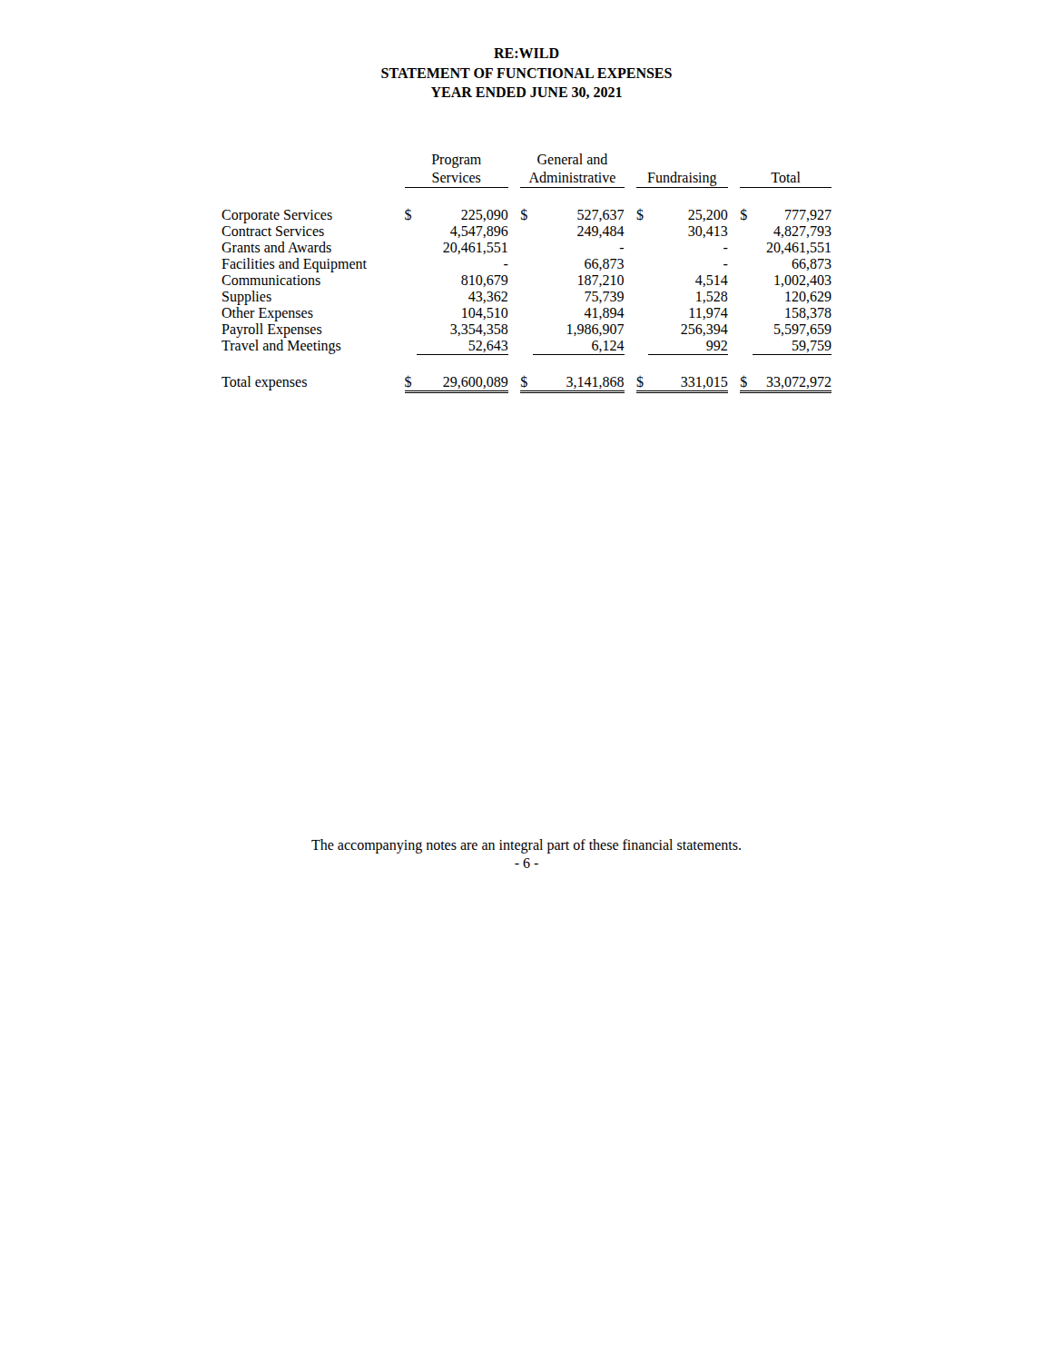RE:WILD
STATEMENT OF FUNCTIONAL EXPENSES
YEAR ENDED JUNE 30, 2021
| | Program | | General and | | | | |
| | Services | | Administrative | | Fundraising | | Total |
| Corporate Services | $ | 225,090 | | $ | 527,637 | | $ | 25,200 | | $ | 777,927 |
| Contract Services | | 4,547,896 | | | 249,484 | | | 30,413 | | | 4,827,793 |
| Grants and Awards | | 20,461,551 | | | - | | | - | | | 20,461,551 |
| Facilities and Equipment | | - | | | 66,873 | | | - | | | 66,873 |
| Communications | | 810,679 | | | 187,210 | | | 4,514 | | | 1,002,403 |
| Supplies | | 43,362 | | | 75,739 | | | 1,528 | | | 120,629 |
| Other Expenses | | 104,510 | | | 41,894 | | | 11,974 | | | 158,378 |
| Payroll Expenses | | 3,354,358 | | | 1,986,907 | | | 256,394 | | | 5,597,659 |
| Travel and Meetings | | 52,643 | | | 6,124 | | | 992 | | | 59,759 |
| Total expenses | $ | 29,600,089 | | $ | 3,141,868 | | $ | 331,015 | | $ | 33,072,972 |
The accompanying notes are an integral part of these financial statements.
- 6 -